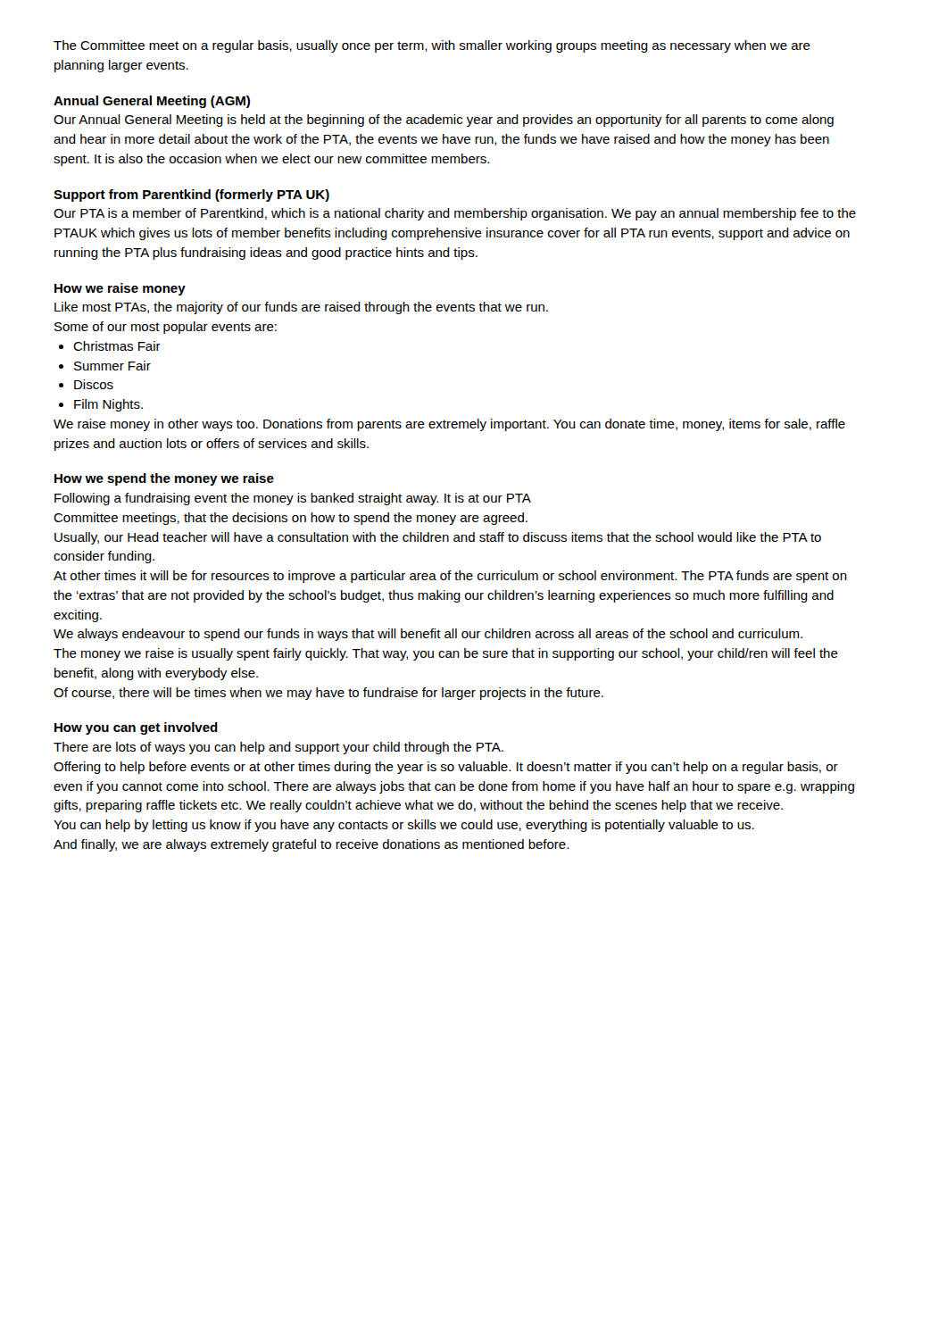The Committee meet on a regular basis, usually once per term, with smaller working groups meeting as necessary when we are planning larger events.
Annual General Meeting (AGM)
Our Annual General Meeting is held at the beginning of the academic year and provides an opportunity for all parents to come along and hear in more detail about the work of the PTA, the events we have run, the funds we have raised and how the money has been spent. It is also the occasion when we elect our new committee members.
Support from Parentkind (formerly PTA UK)
Our PTA is a member of Parentkind, which is a national charity and membership organisation. We pay an annual membership fee to the PTAUK which gives us lots of member benefits including comprehensive insurance cover for all PTA run events, support and advice on running the PTA plus fundraising ideas and good practice hints and tips.
How we raise money
Like most PTAs, the majority of our funds are raised through the events that we run.
Some of our most popular events are:
Christmas Fair
Summer Fair
Discos
Film Nights.
We raise money in other ways too. Donations from parents are extremely important. You can donate time, money, items for sale, raffle prizes and auction lots or offers of services and skills.
How we spend the money we raise
Following a fundraising event the money is banked straight away. It is at our PTA
Committee meetings, that the decisions on how to spend the money are agreed.
Usually, our Head teacher will have a consultation with the children and staff to discuss items that the school would like the PTA to consider funding.
At other times it will be for resources to improve a particular area of the curriculum or school environment. The PTA funds are spent on the ‘extras’ that are not provided by the school’s budget, thus making our children’s learning experiences so much more fulfilling and exciting.
We always endeavour to spend our funds in ways that will benefit all our children across all areas of the school and curriculum.
The money we raise is usually spent fairly quickly. That way, you can be sure that in supporting our school, your child/ren will feel the benefit, along with everybody else.
Of course, there will be times when we may have to fundraise for larger projects in the future.
How you can get involved
There are lots of ways you can help and support your child through the PTA.
Offering to help before events or at other times during the year is so valuable. It doesn’t matter if you can’t help on a regular basis, or even if you cannot come into school. There are always jobs that can be done from home if you have half an hour to spare e.g. wrapping gifts, preparing raffle tickets etc. We really couldn’t achieve what we do, without the behind the scenes help that we receive.
You can help by letting us know if you have any contacts or skills we could use, everything is potentially valuable to us.
And finally, we are always extremely grateful to receive donations as mentioned before.